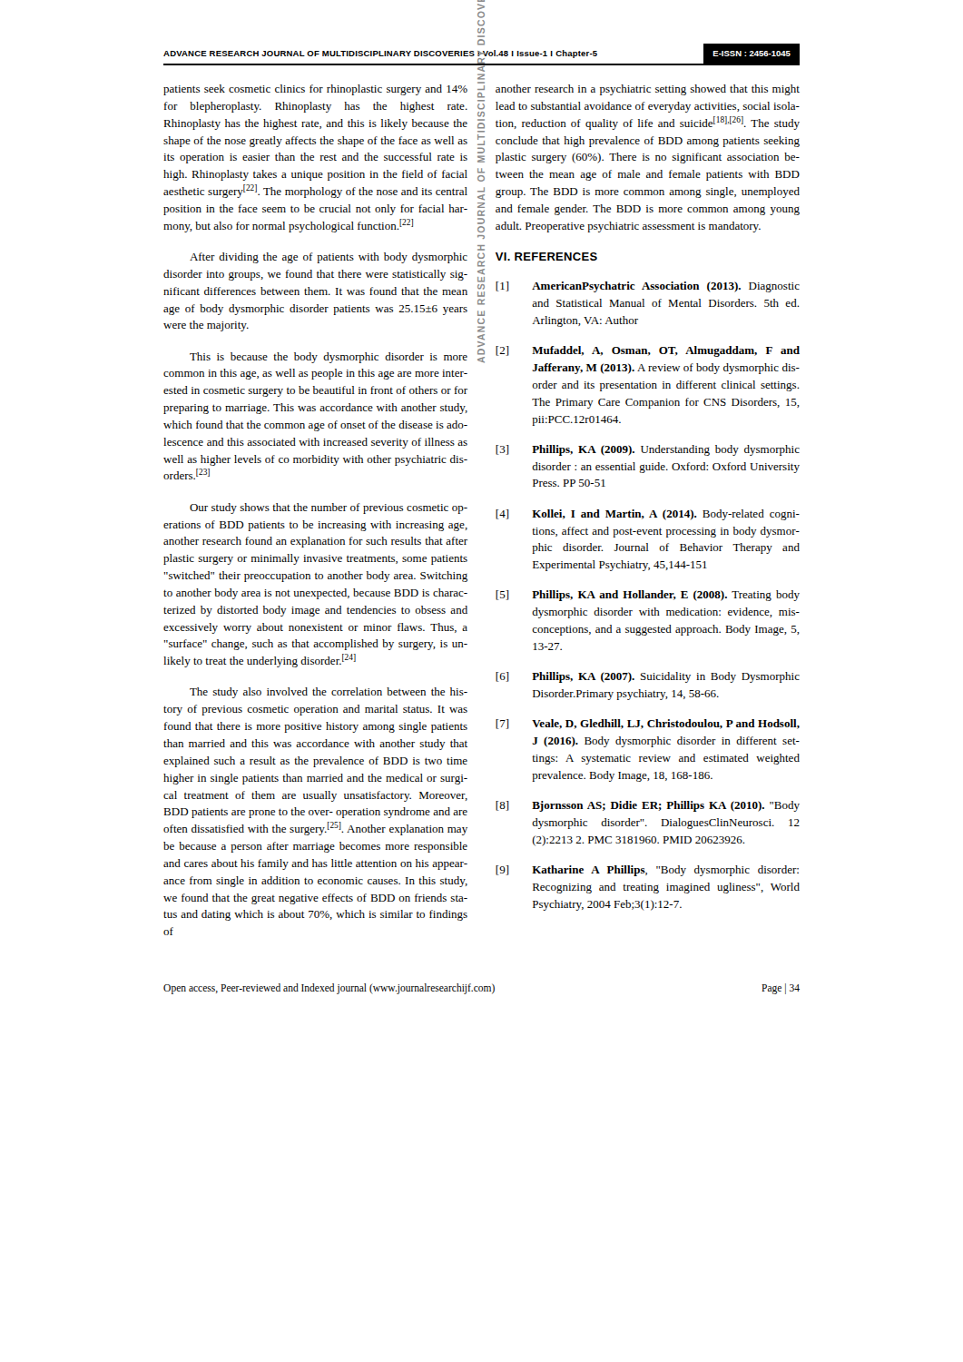ADVANCE RESEARCH JOURNAL OF MULTIDISCIPLINARY DISCOVERIESIVol.48IIssue-1IChapter-5
E-ISSN : 2456-1045
ADVANCE RESEARCH JOURNAL OF MULTIDISCIPLINARY DISCOVERIES
patients seek cosmetic clinics for rhinoplastic surgery and 14% for blepheroplasty. Rhinoplasty has the highest rate. Rhinoplasty has the highest rate, and this is likely because the shape of the nose greatly affects the shape of the face as well as its operation is easier than the rest and the successful rate is high. Rhinoplasty takes a unique position in the field of facial aesthetic surgery[22]. The morphology of the nose and its central position in the face seem to be crucial not only for facial harmony, but also for normal psychological function.[22]
After dividing the age of patients with body dysmorphic disorder into groups, we found that there were statistically significant differences between them. It was found that the mean age of body dysmorphic disorder patients was 25.15±6 years were the majority.
This is because the body dysmorphic disorder is more common in this age, as well as people in this age are more interested in cosmetic surgery to be beautiful in front of others or for preparing to marriage. This was accordance with another study, which found that the common age of onset of the disease is adolescence and this associated with increased severity of illness as well as higher levels of co morbidity with other psychiatric disorders.[23]
Our study shows that the number of previous cosmetic operations of BDD patients to be increasing with increasing age, another research found an explanation for such results that after plastic surgery or minimally invasive treatments, some patients "switched" their preoccupation to another body area. Switching to another body area is not unexpected, because BDD is characterized by distorted body image and tendencies to obsess and excessively worry about nonexistent or minor flaws. Thus, a "surface" change, such as that accomplished by surgery, is unlikely to treat the underlying disorder.[24]
The study also involved the correlation between the history of previous cosmetic operation and marital status. It was found that there is more positive history among single patients than married and this was accordance with another study that explained such a result as the prevalence of BDD is two time higher in single patients than married and the medical or surgical treatment of them are usually unsatisfactory. Moreover, BDD patients are prone to the over- operation syndrome and are often dissatisfied with the surgery.[25]. Another explanation may be because a person after marriage becomes more responsible and cares about his family and has little attention on his appearance from single in addition to economic causes. In this study, we found that the great negative effects of BDD on friends status and dating which is about 70%, which is similar to findings of
another research in a psychiatric setting showed that this might lead to substantial avoidance of everyday activities, social isolation, reduction of quality of life and suicide[18],[26]. The study conclude that high prevalence of BDD among patients seeking plastic surgery (60%). There is no significant association between the mean age of male and female patients with BDD group. The BDD is more common among single, unemployed and female gender. The BDD is more common among young adult. Preoperative psychiatric assessment is mandatory.
VI. REFERENCES
AmericanPsychatric Association (2013). Diagnostic and Statistical Manual of Mental Disorders. 5th ed. Arlington, VA: Author
Mufaddel, A, Osman, OT, Almugaddam, F and Jafferany, M (2013). A review of body dysmorphic disorder and its presentation in different clinical settings. The Primary Care Companion for CNS Disorders, 15, pii:PCC.12r01464.
Phillips, KA (2009). Understanding body dysmorphic disorder : an essential guide. Oxford: Oxford University Press. PP 50-51
Kollei, I and Martin, A (2014). Body-related cognitions, affect and post-event processing in body dysmorphic disorder. Journal of Behavior Therapy and Experimental Psychiatry, 45,144-151
Phillips, KA and Hollander, E (2008). Treating body dysmorphic disorder with medication: evidence, misconceptions, and a suggested approach. Body Image, 5, 13-27.
Phillips, KA (2007). Suicidality in Body Dysmorphic Disorder.Primary psychiatry, 14, 58-66.
Veale, D, Gledhill, LJ, Christodoulou, P and Hodsoll, J (2016). Body dysmorphic disorder in different settings: A systematic review and estimated weighted prevalence. Body Image, 18, 168-186.
Bjornsson AS; Didie ER; Phillips KA (2010). "Body dysmorphic disorder". DialoguesClinNeurosci. 12 (2):2213 2. PMC 3181960. PMID 20623926.
Katharine A Phillips, "Body dysmorphic disorder: Recognizing and treating imagined ugliness", World Psychiatry, 2004 Feb;3(1):12-7.
Open access, Peer-reviewed and Indexed journal (www.journalresearchijf.com)
Page | 34